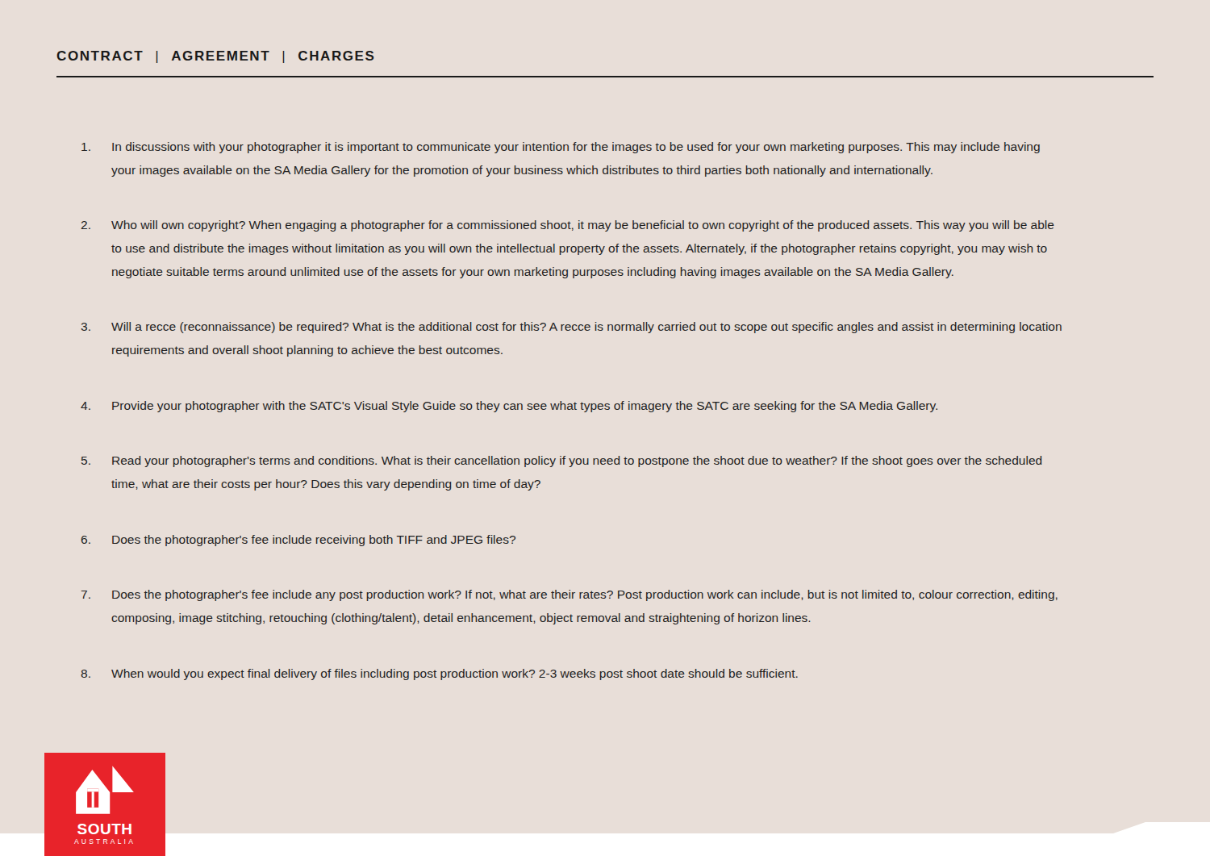CONTRACT|AGREEMENT|CHARGES
In discussions with your photographer it is important to communicate your intention for the images to be used for your own marketing purposes. This may include having your images available on the SA Media Gallery for the promotion of your business which distributes to third parties both nationally and internationally.
Who will own copyright? When engaging a photographer for a commissioned shoot, it may be beneficial to own copyright of the produced assets. This way you will be able to use and distribute the images without limitation as you will own the intellectual property of the assets. Alternately, if the photographer retains copyright, you may wish to negotiate suitable terms around unlimited use of the assets for your own marketing purposes including having images available on the SA Media Gallery.
Will a recce (reconnaissance) be required? What is the additional cost for this? A recce is normally carried out to scope out specific angles and assist in determining location requirements and overall shoot planning to achieve the best outcomes.
Provide your photographer with the SATC's Visual Style Guide so they can see what types of imagery the SATC are seeking for the SA Media Gallery.
Read your photographer's terms and conditions. What is their cancellation policy if you need to postpone the shoot due to weather? If the shoot goes over the scheduled time, what are their costs per hour? Does this vary depending on time of day?
Does the photographer's fee include receiving both TIFF and JPEG files?
Does the photographer's fee include any post production work? If not, what are their rates? Post production work can include, but is not limited to, colour correction, editing, composing, image stitching, retouching (clothing/talent), detail enhancement, object removal and straightening of horizon lines.
When would you expect final delivery of files including post production work? 2-3 weeks post shoot date should be sufficient.
SOUTH
AUSTRALIA